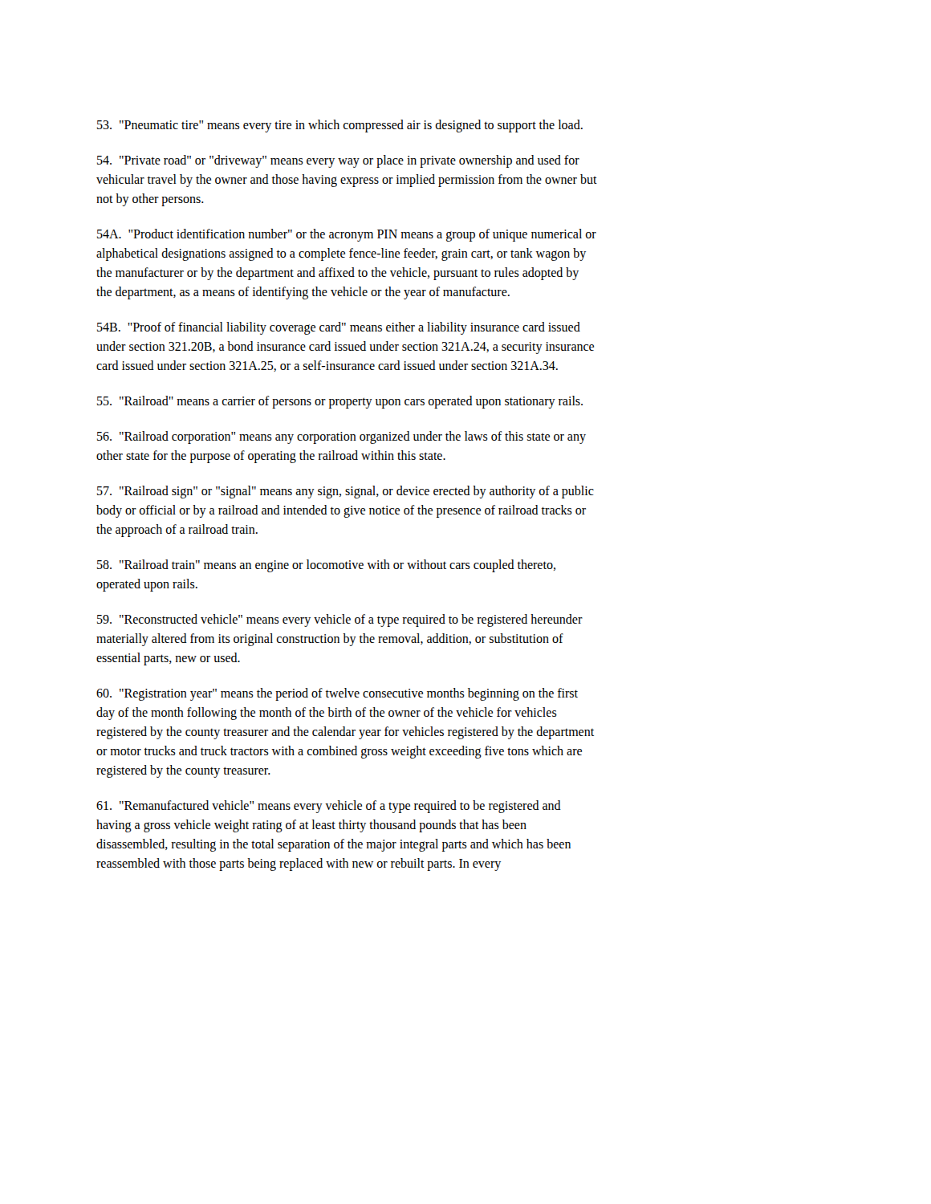53. "Pneumatic tire" means every tire in which compressed air is designed to support the load.
54. "Private road" or "driveway" means every way or place in private ownership and used for vehicular travel by the owner and those having express or implied permission from the owner but not by other persons.
54A. "Product identification number" or the acronym PIN means a group of unique numerical or alphabetical designations assigned to a complete fence-line feeder, grain cart, or tank wagon by the manufacturer or by the department and affixed to the vehicle, pursuant to rules adopted by the department, as a means of identifying the vehicle or the year of manufacture.
54B. "Proof of financial liability coverage card" means either a liability insurance card issued under section 321.20B, a bond insurance card issued under section 321A.24, a security insurance card issued under section 321A.25, or a self-insurance card issued under section 321A.34.
55. "Railroad" means a carrier of persons or property upon cars operated upon stationary rails.
56. "Railroad corporation" means any corporation organized under the laws of this state or any other state for the purpose of operating the railroad within this state.
57. "Railroad sign" or "signal" means any sign, signal, or device erected by authority of a public body or official or by a railroad and intended to give notice of the presence of railroad tracks or the approach of a railroad train.
58. "Railroad train" means an engine or locomotive with or without cars coupled thereto, operated upon rails.
59. "Reconstructed vehicle" means every vehicle of a type required to be registered hereunder materially altered from its original construction by the removal, addition, or substitution of essential parts, new or used.
60. "Registration year" means the period of twelve consecutive months beginning on the first day of the month following the month of the birth of the owner of the vehicle for vehicles registered by the county treasurer and the calendar year for vehicles registered by the department or motor trucks and truck tractors with a combined gross weight exceeding five tons which are registered by the county treasurer.
61. "Remanufactured vehicle" means every vehicle of a type required to be registered and having a gross vehicle weight rating of at least thirty thousand pounds that has been disassembled, resulting in the total separation of the major integral parts and which has been reassembled with those parts being replaced with new or rebuilt parts. In every